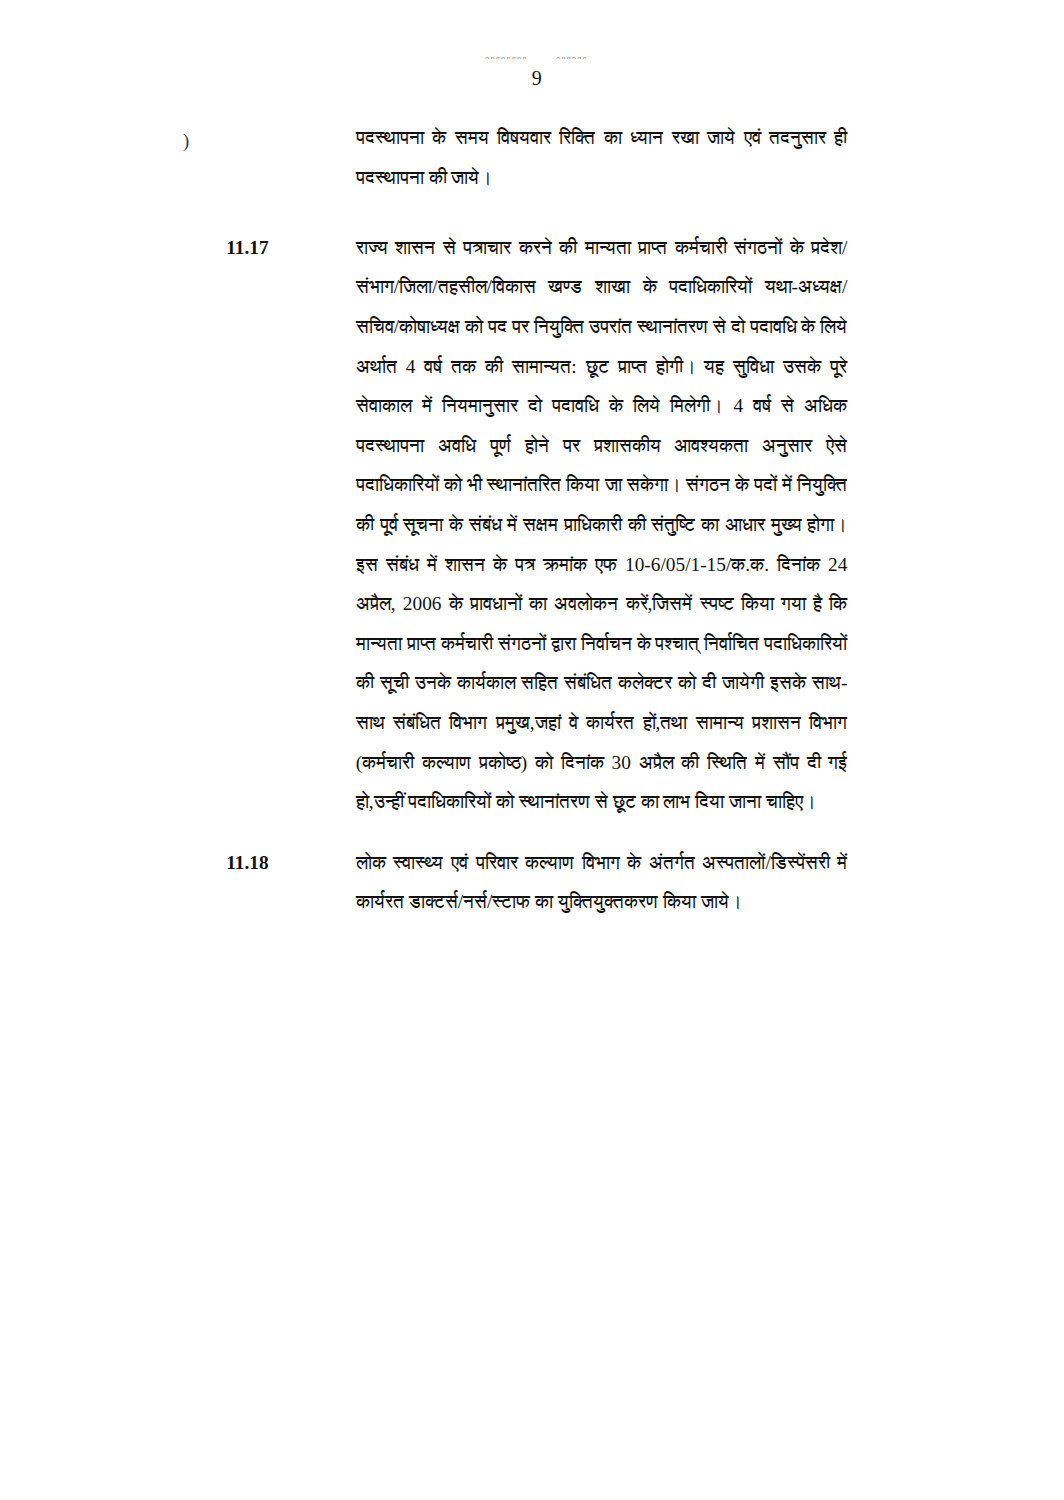ᵔᵔᵔᵔᵔᵔᵔᵔ ᵔᵔᵔᵔᵔᵔ
9
)
पदस्थापना के समय विषयवार रिक्ति का ध्यान रखा जाये एवं तदनुसार ही पदस्थापना की जाये।
11.17
राज्य शासन से पत्राचार करने की मान्यता प्राप्त कर्मचारी संगठनों के प्रदेश/संभाग/जिला/तहसील/विकास खण्ड शाखा के पदाधिकारियों यथा-अध्यक्ष/सचिव/कोषाध्यक्ष को पद पर नियुक्ति उपरांत स्थानांतरण से दो पदावधि के लिये अर्थात 4 वर्ष तक की सामान्यत: छूट प्राप्त होगी। यह सुविधा उसके पूरे सेवाकाल में नियमानुसार दो पदावधि के लिये मिलेगी। 4 वर्ष से अधिक पदस्थापना अवधि पूर्ण होने पर प्रशासकीय आवश्यकता अनुसार ऐसे पदाधिकारियों को भी स्थानांतरित किया जा सकेगा। संगठन के पदों में नियुक्ति की पूर्व सूचना के संबंध में सक्षम प्राधिकारी की संतुष्टि का आधार मुख्य होगा। इस संबंध में शासन के पत्र क्रमांक एफ 10-6/05/1-15/क.क. दिनांक 24 अप्रैल, 2006 के प्रावधानों का अवलोकन करें,जिसमें स्पष्ट किया गया है कि मान्यता प्राप्त कर्मचारी संगठनों द्वारा निर्वाचन के पश्चात् निर्वाचित पदाधिकारियों की सूची उनके कार्यकाल सहित संबंधित कलेक्टर को दी जायेगी इसके साथ-साथ संबंधित विभाग प्रमुख,जहां वे कार्यरत हों,तथा सामान्य प्रशासन विभाग (कर्मचारी कल्याण प्रकोष्ठ) को दिनांक 30 अप्रैल की स्थिति में सौंप दी गई हो,उन्हीं पदाधिकारियों को स्थानांतरण से छूट का लाभ दिया जाना चाहिए।
11.18
लोक स्वास्थ्य एवं परिवार कल्याण विभाग के अंतर्गत अस्पतालों/डिस्पेंसरी में कार्यरत डाक्टर्स/नर्स/स्टाफ का युक्तियुक्तकरण किया जाये।